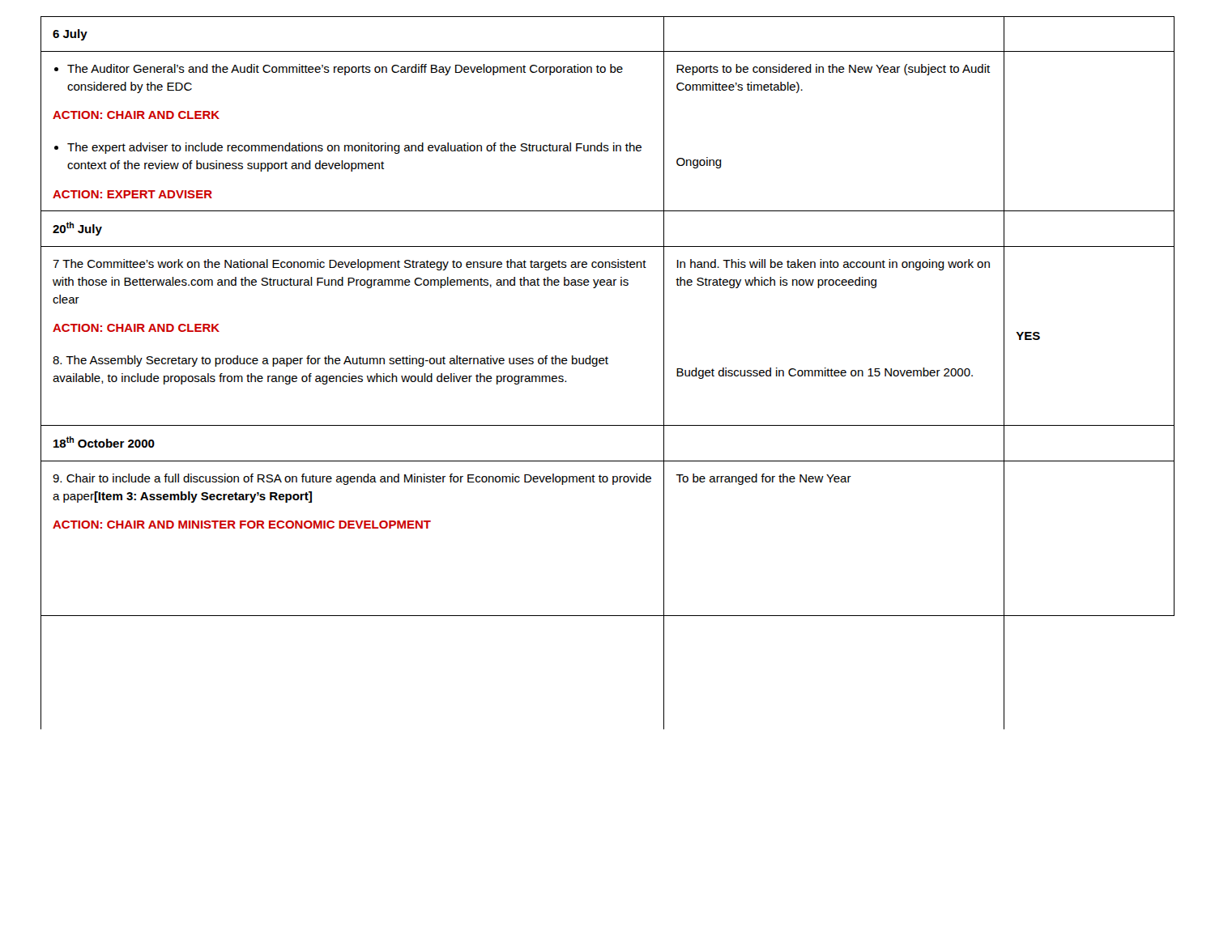| 6 July | | |
| The Auditor General’s and the Audit Committee’s reports on Cardiff Bay Development Corporation to be considered by the EDC ACTION: CHAIR AND CLERK The expert adviser to include recommendations on monitoring and evaluation of the Structural Funds in the context of the review of business support and development ACTION: EXPERT ADVISER | Reports to be considered in the New Year (subject to Audit Committee’s timetable). Ongoing | |
| 20 th July | | |
| 7 The Committee’s work on the National Economic Development Strategy to ensure that targets are consistent with those in Betterwales.com and the Structural Fund Programme Complements, and that the base year is clear ACTION: CHAIR AND CLERK 8. The Assembly Secretary to produce a paper for the Autumn setting-out alternative uses of the budget available, to include proposals from the range of agencies which would deliver the programmes. | In hand. This will be taken into account in ongoing work on the Strategy which is now proceeding Budget discussed in Committee on 15 November 2000. | YES |
| 18 th October 2000 | | |
| 9. Chair to include a full discussion of RSA on future agenda and Minister for Economic Development to provide a paper [Item 3: Assembly Secretary’s Report] ACTION: CHAIR AND MINISTER FOR ECONOMIC DEVELOPMENT | To be arranged for the New Year | |